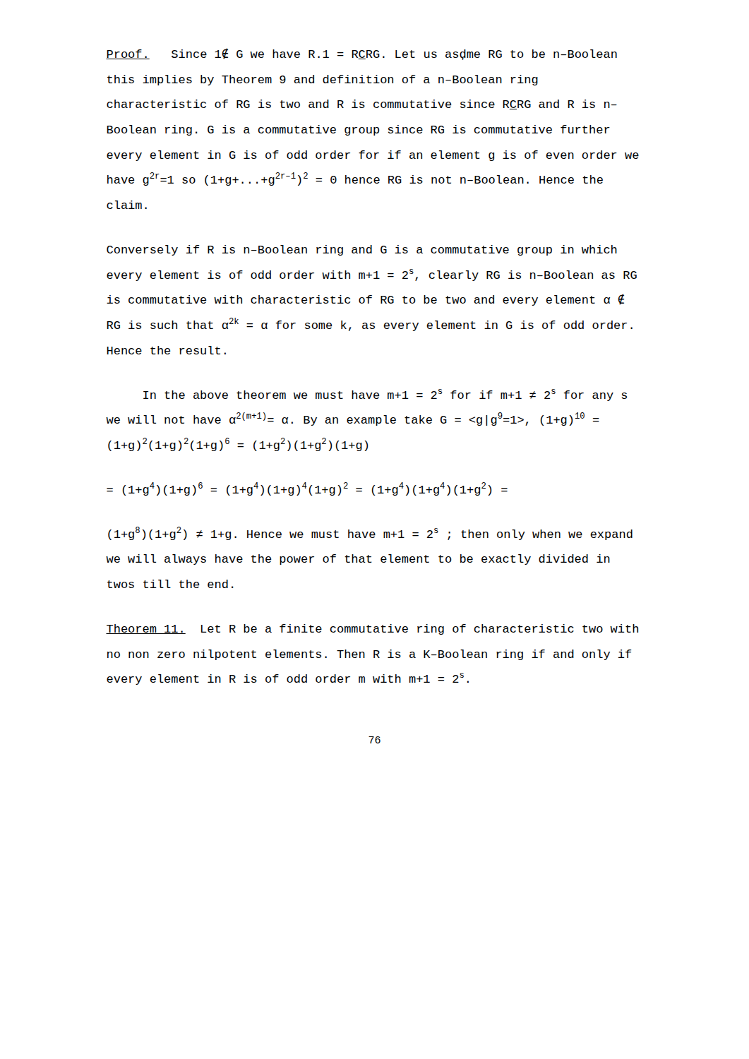Proof. Since 1∉ G we have R.1 = RCRG. Let us asḑme RG to be n–Boolean this implies by Theorem 9 and definition of a n–Boolean ring characteristic of RG is two and R is commutative since RCRG and R is n–Boolean ring. G is a commutative group since RG is commutative further every element in G is of odd order for if an element g is of even order we have g2r=1 so (1+g+...+g2r–1)2 = 0 hence RG is not n–Boolean. Hence the claim.
Conversely if R is n–Boolean ring and G is a commutative group in which every element is of odd order with m+1 = 2s, clearly RG is n–Boolean as RG is commutative with characteristic of RG to be two and every element α ∉ RG is such that α2k = α for some k, as every element in G is of odd order. Hence the result.
In the above theorem we must have m+1 = 2s for if m+1 ≠ 2s for any s we will not have α2(m+1)= α. By an example take G = <g|g9=1>, (1+g)10 = (1+g)2(1+g)2(1+g)6 = (1+g2)(1+g2)(1+g)
= (1+g4)(1+g)6 = (1+g4)(1+g)4(1+g)2 = (1+g4)(1+g4)(1+g2) =
(1+g8)(1+g2) ≠ 1+g. Hence we must have m+1 = 2s ; then only when we expand we will always have the power of that element to be exactly divided in twos till the end.
Theorem 11. Let R be a finite commutative ring of characteristic two with no non zero nilpotent elements. Then R is a K–Boolean ring if and only if every element in R is of odd order m with m+1 = 2s.
76